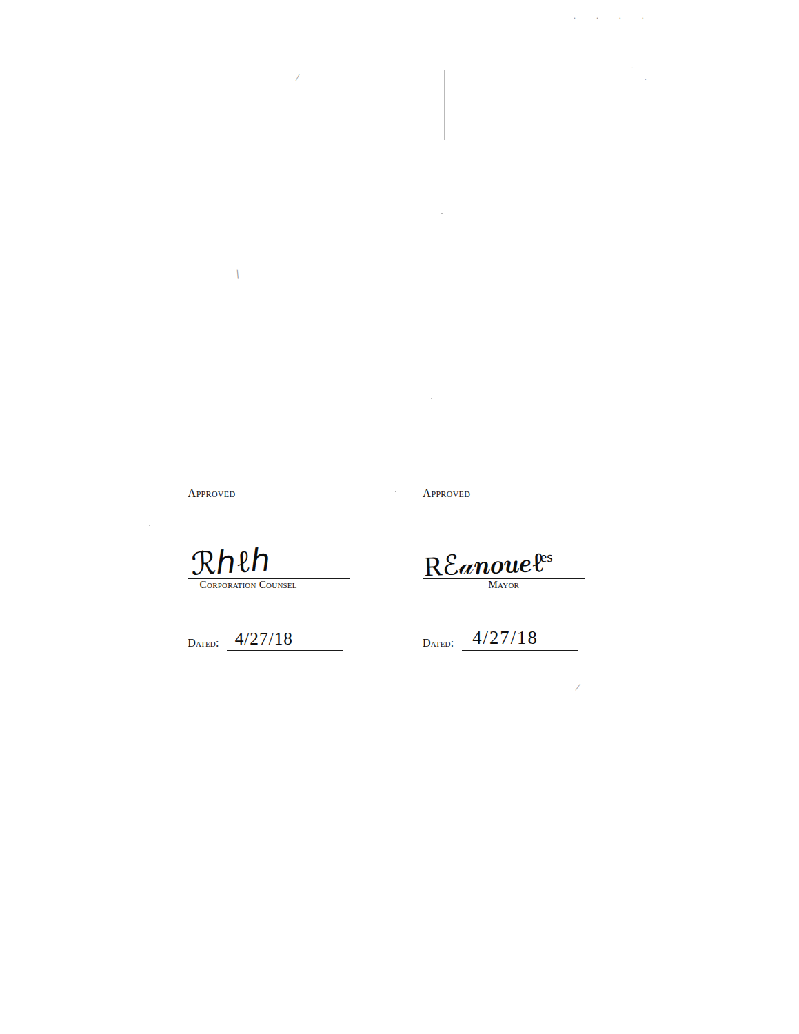. . . .
.
.
/
\
/
Approved
ℛℎℓℎ
Corporation Counsel
Dated: 4/27/18
Approved
Rℰ𝒶𝒏𝒐𝒖𝒆ℓes
Mayor
Dated: 4/27/18